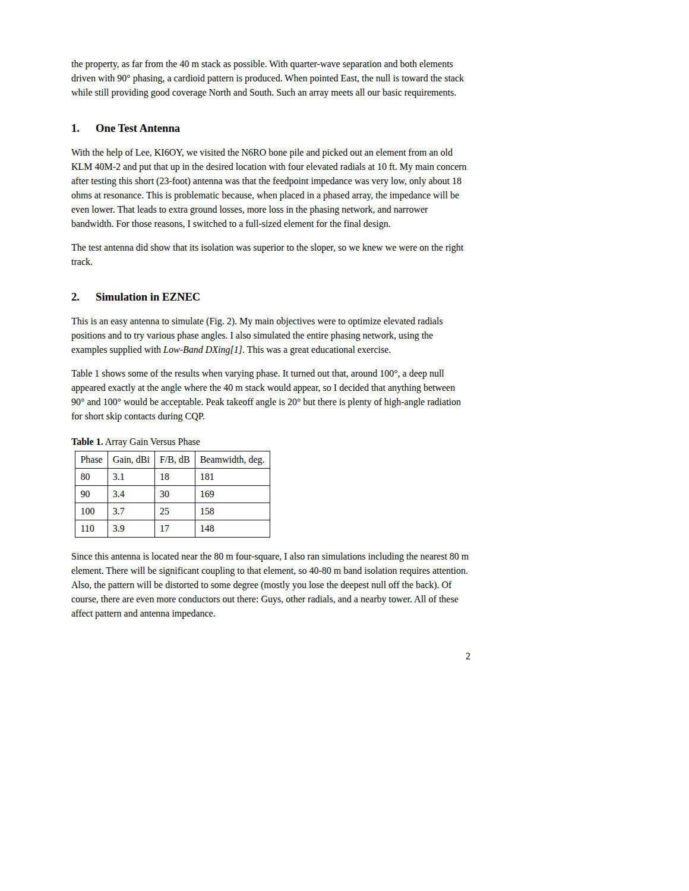the property, as far from the 40 m stack as possible. With quarter-wave separation and both elements driven with 90° phasing, a cardioid pattern is produced. When pointed East, the null is toward the stack while still providing good coverage North and South. Such an array meets all our basic requirements.
1. One Test Antenna
With the help of Lee, KI6OY, we visited the N6RO bone pile and picked out an element from an old KLM 40M-2 and put that up in the desired location with four elevated radials at 10 ft. My main concern after testing this short (23-foot) antenna was that the feedpoint impedance was very low, only about 18 ohms at resonance. This is problematic because, when placed in a phased array, the impedance will be even lower. That leads to extra ground losses, more loss in the phasing network, and narrower bandwidth. For those reasons, I switched to a full-sized element for the final design.
The test antenna did show that its isolation was superior to the sloper, so we knew we were on the right track.
2. Simulation in EZNEC
This is an easy antenna to simulate (Fig. 2). My main objectives were to optimize elevated radials positions and to try various phase angles. I also simulated the entire phasing network, using the examples supplied with Low-Band DXing[1]. This was a great educational exercise.
Table 1 shows some of the results when varying phase. It turned out that, around 100°, a deep null appeared exactly at the angle where the 40 m stack would appear, so I decided that anything between 90° and 100° would be acceptable. Peak takeoff angle is 20° but there is plenty of high-angle radiation for short skip contacts during CQP.
Table 1. Array Gain Versus Phase
| Phase | Gain, dBi | F/B, dB | Beamwidth, deg. |
| --- | --- | --- | --- |
| 80 | 3.1 | 18 | 181 |
| 90 | 3.4 | 30 | 169 |
| 100 | 3.7 | 25 | 158 |
| 110 | 3.9 | 17 | 148 |
Since this antenna is located near the 80 m four-square, I also ran simulations including the nearest 80 m element. There will be significant coupling to that element, so 40-80 m band isolation requires attention. Also, the pattern will be distorted to some degree (mostly you lose the deepest null off the back). Of course, there are even more conductors out there: Guys, other radials, and a nearby tower. All of these affect pattern and antenna impedance.
2